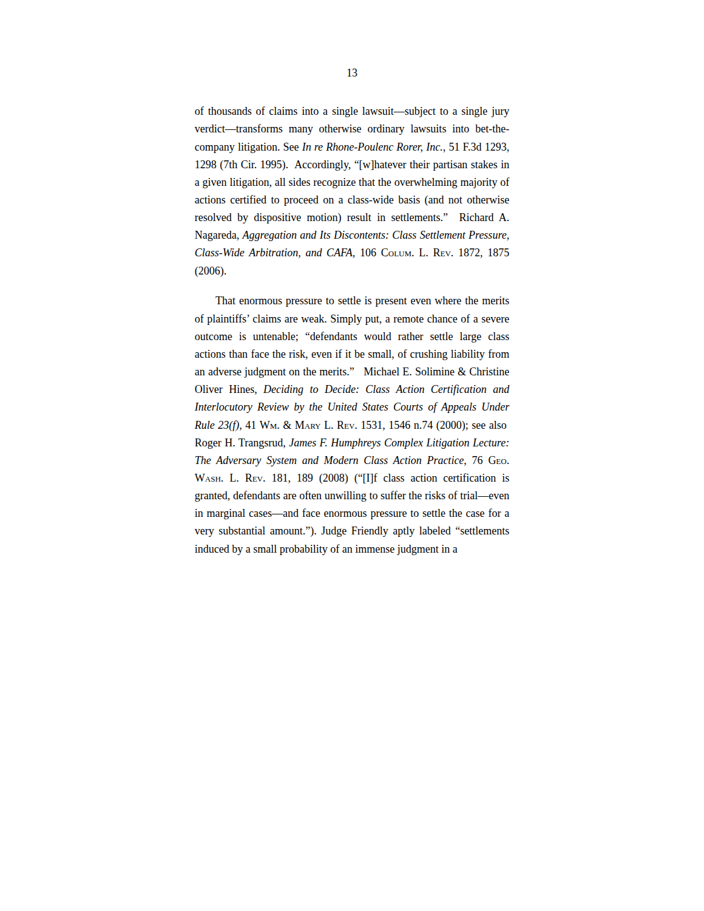13
of thousands of claims into a single lawsuit—subject to a single jury verdict—transforms many otherwise ordinary lawsuits into bet-the-company litigation. See In re Rhone-Poulenc Rorer, Inc., 51 F.3d 1293, 1298 (7th Cir. 1995). Accordingly, “[w]hatever their partisan stakes in a given litigation, all sides recognize that the overwhelming majority of actions certified to proceed on a class-wide basis (and not otherwise resolved by dispositive motion) result in settlements.” Richard A. Nagareda, Aggregation and Its Discontents: Class Settlement Pressure, Class-Wide Arbitration, and CAFA, 106 Colum. L. Rev. 1872, 1875 (2006).
That enormous pressure to settle is present even where the merits of plaintiffs’ claims are weak. Simply put, a remote chance of a severe outcome is untenable; “defendants would rather settle large class actions than face the risk, even if it be small, of crushing liability from an adverse judgment on the merits.” Michael E. Solimine & Christine Oliver Hines, Deciding to Decide: Class Action Certification and Interlocutory Review by the United States Courts of Appeals Under Rule 23(f), 41 Wm. & Mary L. Rev. 1531, 1546 n.74 (2000); see also Roger H. Trangsrud, James F. Humphreys Complex Litigation Lecture: The Adversary System and Modern Class Action Practice, 76 Geo. Wash. L. Rev. 181, 189 (2008) (“[I]f class action certification is granted, defendants are often unwilling to suffer the risks of trial—even in marginal cases—and face enormous pressure to settle the case for a very substantial amount.”). Judge Friendly aptly labeled “settlements induced by a small probability of an immense judgment in a